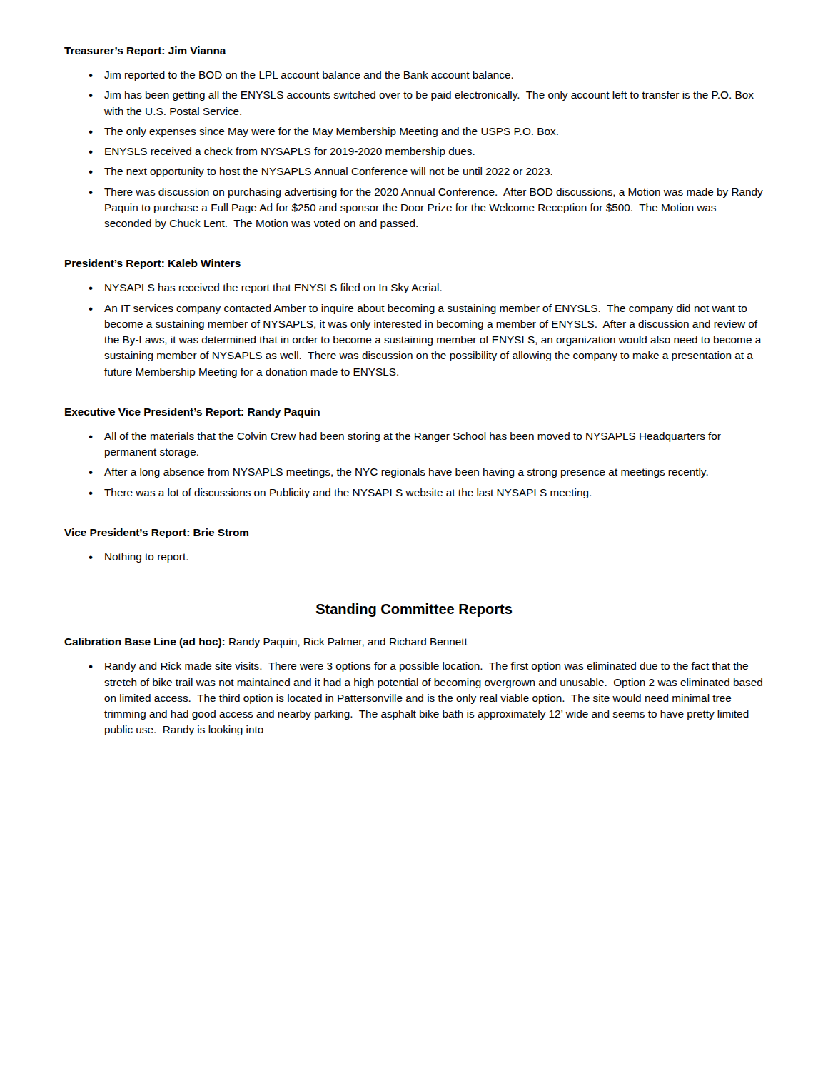Treasurer’s Report: Jim Vianna
Jim reported to the BOD on the LPL account balance and the Bank account balance.
Jim has been getting all the ENYSLS accounts switched over to be paid electronically. The only account left to transfer is the P.O. Box with the U.S. Postal Service.
The only expenses since May were for the May Membership Meeting and the USPS P.O. Box.
ENYSLS received a check from NYSAPLS for 2019-2020 membership dues.
The next opportunity to host the NYSAPLS Annual Conference will not be until 2022 or 2023.
There was discussion on purchasing advertising for the 2020 Annual Conference. After BOD discussions, a Motion was made by Randy Paquin to purchase a Full Page Ad for $250 and sponsor the Door Prize for the Welcome Reception for $500. The Motion was seconded by Chuck Lent. The Motion was voted on and passed.
President’s Report: Kaleb Winters
NYSAPLS has received the report that ENYSLS filed on In Sky Aerial.
An IT services company contacted Amber to inquire about becoming a sustaining member of ENYSLS. The company did not want to become a sustaining member of NYSAPLS, it was only interested in becoming a member of ENYSLS. After a discussion and review of the By-Laws, it was determined that in order to become a sustaining member of ENYSLS, an organization would also need to become a sustaining member of NYSAPLS as well. There was discussion on the possibility of allowing the company to make a presentation at a future Membership Meeting for a donation made to ENYSLS.
Executive Vice President’s Report: Randy Paquin
All of the materials that the Colvin Crew had been storing at the Ranger School has been moved to NYSAPLS Headquarters for permanent storage.
After a long absence from NYSAPLS meetings, the NYC regionals have been having a strong presence at meetings recently.
There was a lot of discussions on Publicity and the NYSAPLS website at the last NYSAPLS meeting.
Vice President’s Report: Brie Strom
Nothing to report.
Standing Committee Reports
Calibration Base Line (ad hoc): Randy Paquin, Rick Palmer, and Richard Bennett
Randy and Rick made site visits. There were 3 options for a possible location. The first option was eliminated due to the fact that the stretch of bike trail was not maintained and it had a high potential of becoming overgrown and unusable. Option 2 was eliminated based on limited access. The third option is located in Pattersonville and is the only real viable option. The site would need minimal tree trimming and had good access and nearby parking. The asphalt bike bath is approximately 12’ wide and seems to have pretty limited public use. Randy is looking into